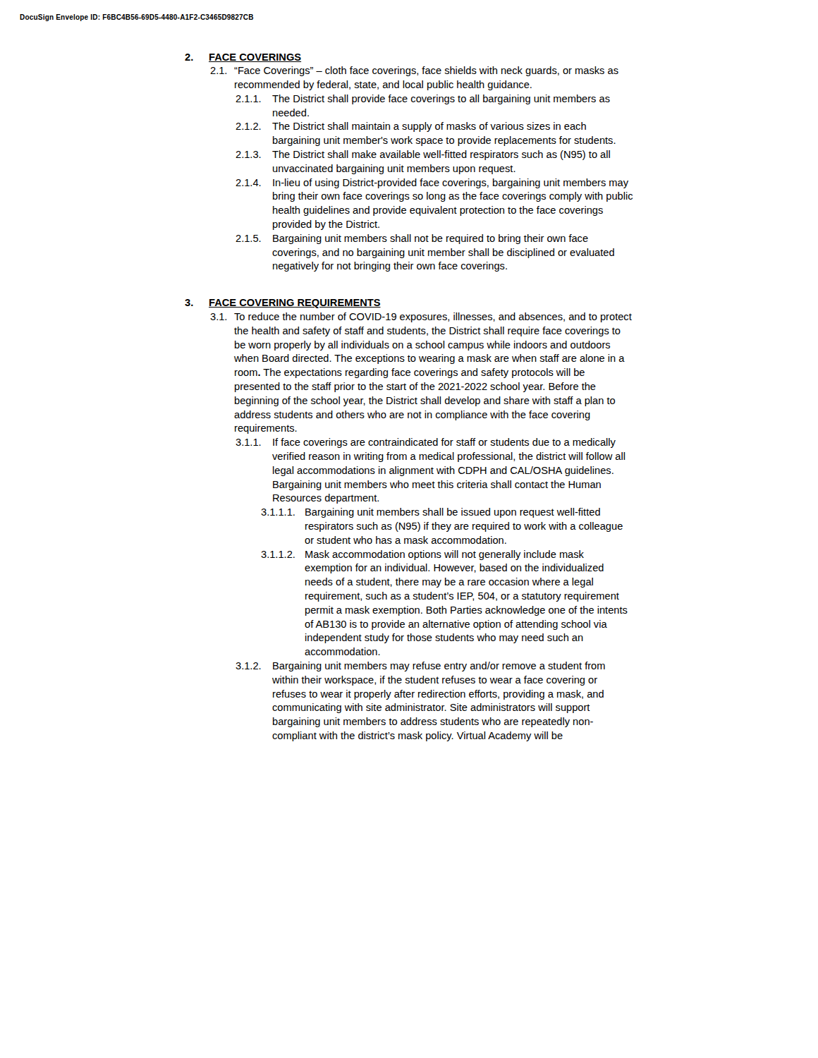DocuSign Envelope ID: F6BC4B56-69D5-4480-A1F2-C3465D9827CB
2.
FACE COVERINGS
2.1.
“Face Coverings” – cloth face coverings, face shields with neck guards, or masks as recommended by federal, state, and local public health guidance.
2.1.1.
The District shall provide face coverings to all bargaining unit members as needed.
2.1.2.
The District shall maintain a supply of masks of various sizes in each bargaining unit member's work space to provide replacements for students.
2.1.3.
The District shall make available well-fitted respirators such as (N95) to all unvaccinated bargaining unit members upon request.
2.1.4.
In-lieu of using District-provided face coverings, bargaining unit members may bring their own face coverings so long as the face coverings comply with public health guidelines and provide equivalent protection to the face coverings provided by the District.
2.1.5.
Bargaining unit members shall not be required to bring their own face coverings, and no bargaining unit member shall be disciplined or evaluated negatively for not bringing their own face coverings.
3.
FACE COVERING REQUIREMENTS
3.1.
To reduce the number of COVID-19 exposures, illnesses, and absences, and to protect the health and safety of staff and students, the District shall require face coverings to be worn properly by all individuals on a school campus while indoors and outdoors when Board directed. The exceptions to wearing a mask are when staff are alone in a room. The expectations regarding face coverings and safety protocols will be presented to the staff prior to the start of the 2021-2022 school year. Before the beginning of the school year, the District shall develop and share with staff a plan to address students and others who are not in compliance with the face covering requirements.
3.1.1.
If face coverings are contraindicated for staff or students due to a medically verified reason in writing from a medical professional, the district will follow all legal accommodations in alignment with CDPH and CAL/OSHA guidelines. Bargaining unit members who meet this criteria shall contact the Human Resources department.
3.1.1.1.
Bargaining unit members shall be issued upon request well-fitted respirators such as (N95) if they are required to work with a colleague or student who has a mask accommodation.
3.1.1.2.
Mask accommodation options will not generally include mask exemption for an individual. However, based on the individualized needs of a student, there may be a rare occasion where a legal requirement, such as a student’s IEP, 504, or a statutory requirement permit a mask exemption. Both Parties acknowledge one of the intents of AB130 is to provide an alternative option of attending school via independent study for those students who may need such an accommodation.
3.1.2.
Bargaining unit members may refuse entry and/or remove a student from within their workspace, if the student refuses to wear a face covering or refuses to wear it properly after redirection efforts, providing a mask, and communicating with site administrator. Site administrators will support bargaining unit members to address students who are repeatedly non-compliant with the district’s mask policy. Virtual Academy will be